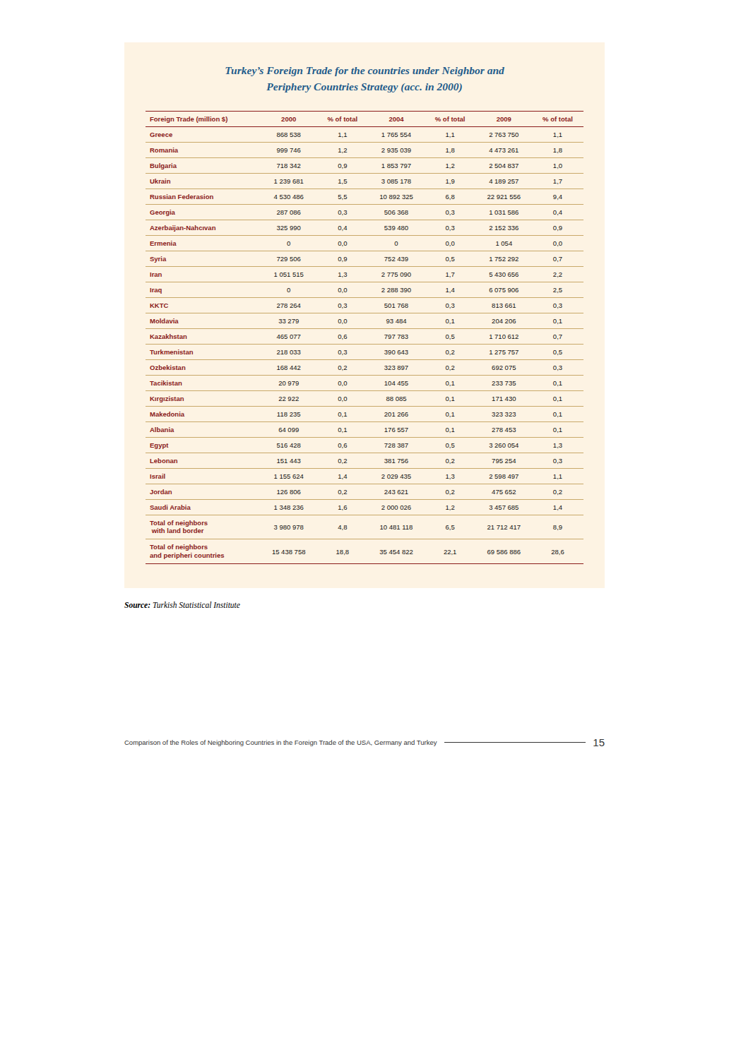Turkey’s Foreign Trade for the countries under Neighbor and
Periphery Countries Strategy (acc. in 2000)
| Foreign Trade (million $) | 2000 | % of total | 2004 | % of total | 2009 | % of total |
| --- | --- | --- | --- | --- | --- | --- |
| Greece | 868 538 | 1,1 | 1 765 554 | 1,1 | 2 763 750 | 1,1 |
| Romania | 999 746 | 1,2 | 2 935 039 | 1,8 | 4 473 261 | 1,8 |
| Bulgaria | 718 342 | 0,9 | 1 853 797 | 1,2 | 2 504 837 | 1,0 |
| Ukrain | 1 239 681 | 1,5 | 3 085 178 | 1,9 | 4 189 257 | 1,7 |
| Russian Federasion | 4 530 486 | 5,5 | 10 892 325 | 6,8 | 22 921 556 | 9,4 |
| Georgia | 287 086 | 0,3 | 506 368 | 0,3 | 1 031 586 | 0,4 |
| Azerbaijan-Nahcıvan | 325 990 | 0,4 | 539 480 | 0,3 | 2 152 336 | 0,9 |
| Ermenia | 0 | 0,0 | 0 | 0,0 | 1 054 | 0,0 |
| Syria | 729 506 | 0,9 | 752 439 | 0,5 | 1 752 292 | 0,7 |
| Iran | 1 051 515 | 1,3 | 2 775 090 | 1,7 | 5 430 656 | 2,2 |
| Iraq | 0 | 0,0 | 2 288 390 | 1,4 | 6 075 906 | 2,5 |
| KKTC | 278 264 | 0,3 | 501 768 | 0,3 | 813 661 | 0,3 |
| Moldavia | 33 279 | 0,0 | 93 484 | 0,1 | 204 206 | 0,1 |
| Kazakhstan | 465 077 | 0,6 | 797 783 | 0,5 | 1 710 612 | 0,7 |
| Turkmenistan | 218 033 | 0,3 | 390 643 | 0,2 | 1 275 757 | 0,5 |
| Ozbekistan | 168 442 | 0,2 | 323 897 | 0,2 | 692 075 | 0,3 |
| Tacikistan | 20 979 | 0,0 | 104 455 | 0,1 | 233 735 | 0,1 |
| Kırgızistan | 22 922 | 0,0 | 88 085 | 0,1 | 171 430 | 0,1 |
| Makedonia | 118 235 | 0,1 | 201 266 | 0,1 | 323 323 | 0,1 |
| Albania | 64 099 | 0,1 | 176 557 | 0,1 | 278 453 | 0,1 |
| Egypt | 516 428 | 0,6 | 728 387 | 0,5 | 3 260 054 | 1,3 |
| Lebonan | 151 443 | 0,2 | 381 756 | 0,2 | 795 254 | 0,3 |
| Israil | 1 155 624 | 1,4 | 2 029 435 | 1,3 | 2 598 497 | 1,1 |
| Jordan | 126 806 | 0,2 | 243 621 | 0,2 | 475 652 | 0,2 |
| Saudi Arabia | 1 348 236 | 1,6 | 2 000 026 | 1,2 | 3 457 685 | 1,4 |
| Total of neighbors with land border | 3 980 978 | 4,8 | 10 481 118 | 6,5 | 21 712 417 | 8,9 |
| Total of neighbors and peripheri countries | 15 438 758 | 18,8 | 35 454 822 | 22,1 | 69 586 886 | 28,6 |
Source: Turkish Statistical Institute
Comparison of the Roles of Neighboring Countries in the Foreign Trade of the USA, Germany and Turkey 15